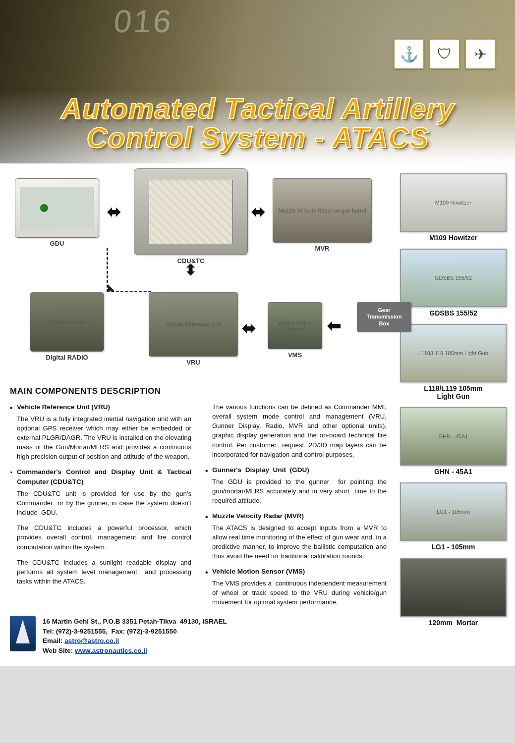⚓
🛡
✈
Automated Tactical Artillery Control System - ATACS
M109 Howitzer
M109 Howitzer
GDSBS 155/52
GDSBS 155/52
L118/L119 105mm Light Gun
L118/L119 105mm
Light Gun
GHN - 45A1
GHN - 45A1
LG1 - 105mm
LG1 - 105mm
120mm Mortar
120mm Mortar
GDU
CDU&TC
Muzzle Velocity Radar on gun barrel
MVR
Digital radio set
Digital RADIO
Vehicle Reference Unit
VRU
Vehicle Motion Sensor
VMS
Gear
Transmission
Box
⬌
⬌
⬍
⬌
⬅
MAIN COMPONENTS DESCRIPTION
Vehicle Reference Unit (VRU)
The VRU is a fully integrated inertial navigation unit with an optional GPS receiver which may either be embedded or external PLGR/DAGR. The VRU is installed on the elevating mass of the Gun/Mortar/MLRS and provides a continuous high precision output of position and attitude of the weapon.
Commander's Control and Display Unit & Tactical Computer (CDU&TC)
The CDU&TC unit is provided for use by the gun's Commander or by the gunner, in case the system doesn't include GDU.
The CDU&TC includes a powerful processor, which provides overall control, management and fire control computation within the system.
The CDU&TC includes a sunlight readable display and performs all system level management and processing tasks within the ATACS.
The various functions can be defined as Commander MMI, overall system mode control and management (VRU, Gunner Display, Radio, MVR and other optional units), graphic display generation and the on-board technical fire control. Per customer request, 2D/3D map layers can be incorporated for navigation and control purposes.
Gunner's Display Unit (GDU)
The GDU is provided to the gunner for pointing the gun/mortar/MLRS accurately and in very short time to the required attitude.
Muzzle Velocity Radar (MVR)
The ATACS is designed to accept inputs from a MVR to allow real time monitoring of the effect of gun wear and, in a predictive manner, to improve the ballistic computation and thus avoid the need for traditional calibration rounds.
Vehicle Motion Sensor (VMS)
The VMS provides a continuous independent measurement of wheel or track speed to the VRU during vehicle/gun movement for optimal system performance.
16 Martin Gehl St., P.O.B 3351 Petah-Tikva 49130, ISRAEL
Tel: (972)-3-9251555, Fax: (972)-3-9251550
Email: astro@astro.co.il
Web Site: www.astronautics.co.il